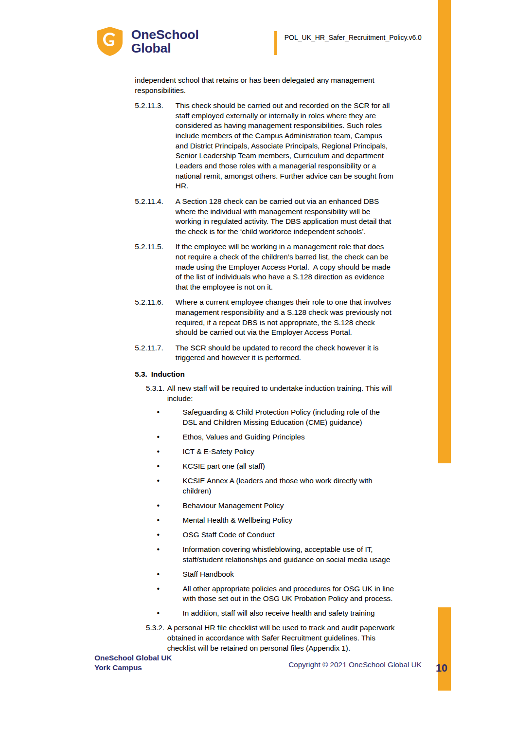OneSchool
Global
POL_UK_HR_Safer_Recruitment_Policy.v6.0
independent school that retains or has been delegated any management responsibilities.
5.2.11.3.
This check should be carried out and recorded on the SCR for all staff employed externally or internally in roles where they are considered as having management responsibilities. Such roles include members of the Campus Administration team, Campus and District Principals, Associate Principals, Regional Principals, Senior Leadership Team members, Curriculum and department Leaders and those roles with a managerial responsibility or a national remit, amongst others. Further advice can be sought from HR.
5.2.11.4.
A Section 128 check can be carried out via an enhanced DBS where the individual with management responsibility will be working in regulated activity. The DBS application must detail that the check is for the ‘child workforce independent schools’.
5.2.11.5.
If the employee will be working in a management role that does not require a check of the children’s barred list, the check can be made using the Employer Access Portal. A copy should be made of the list of individuals who have a S.128 direction as evidence that the employee is not on it.
5.2.11.6.
Where a current employee changes their role to one that involves management responsibility and a S.128 check was previously not required, if a repeat DBS is not appropriate, the S.128 check should be carried out via the Employer Access Portal.
5.2.11.7.
The SCR should be updated to record the check however it is triggered and however it is performed.
5.3. Induction
5.3.1.
All new staff will be required to undertake induction training. This will include:
Safeguarding & Child Protection Policy (including role of the DSL and Children Missing Education (CME) guidance)
Ethos, Values and Guiding Principles
ICT & E-Safety Policy
KCSIE part one (all staff)
KCSIE Annex A (leaders and those who work directly with children)
Behaviour Management Policy
Mental Health & Wellbeing Policy
OSG Staff Code of Conduct
Information covering whistleblowing, acceptable use of IT, staff/student relationships and guidance on social media usage
Staff Handbook
All other appropriate policies and procedures for OSG UK in line with those set out in the OSG UK Probation Policy and process.
In addition, staff will also receive health and safety training
5.3.2.
A personal HR file checklist will be used to track and audit paperwork obtained in accordance with Safer Recruitment guidelines. This checklist will be retained on personal files (Appendix 1).
OneSchool Global UK
York Campus
Copyright © 2021 OneSchool Global UK
10